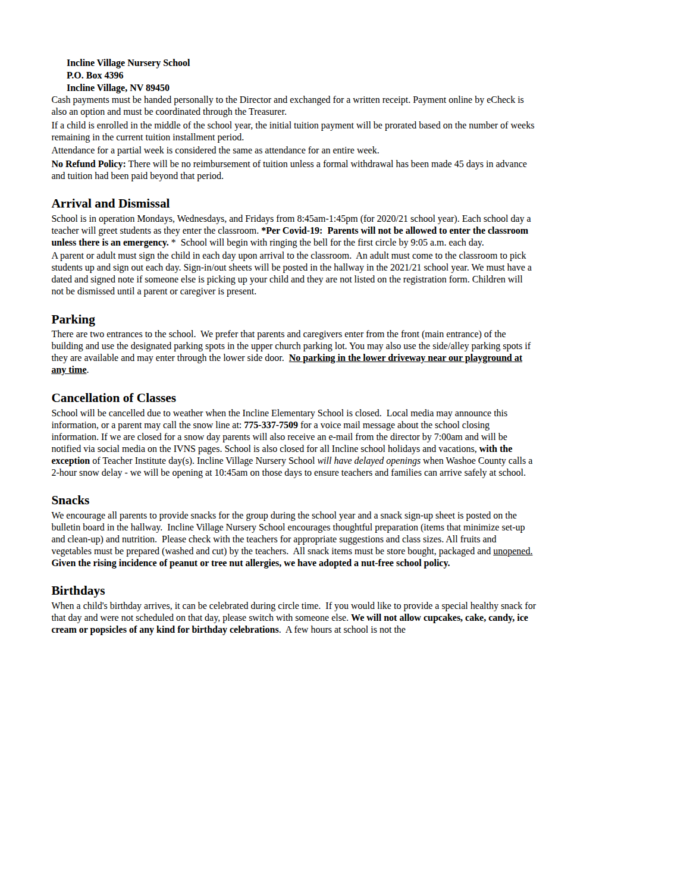Incline Village Nursery School
P.O. Box 4396
Incline Village, NV 89450
Cash payments must be handed personally to the Director and exchanged for a written receipt. Payment online by eCheck is also an option and must be coordinated through the Treasurer.
If a child is enrolled in the middle of the school year, the initial tuition payment will be prorated based on the number of weeks remaining in the current tuition installment period.
Attendance for a partial week is considered the same as attendance for an entire week.
No Refund Policy: There will be no reimbursement of tuition unless a formal withdrawal has been made 45 days in advance and tuition had been paid beyond that period.
Arrival and Dismissal
School is in operation Mondays, Wednesdays, and Fridays from 8:45am-1:45pm (for 2020/21 school year). Each school day a teacher will greet students as they enter the classroom. *Per Covid-19: Parents will not be allowed to enter the classroom unless there is an emergency. * School will begin with ringing the bell for the first circle by 9:05 a.m. each day.
A parent or adult must sign the child in each day upon arrival to the classroom. An adult must come to the classroom to pick students up and sign out each day. Sign-in/out sheets will be posted in the hallway in the 2021/21 school year. We must have a dated and signed note if someone else is picking up your child and they are not listed on the registration form. Children will not be dismissed until a parent or caregiver is present.
Parking
There are two entrances to the school. We prefer that parents and caregivers enter from the front (main entrance) of the building and use the designated parking spots in the upper church parking lot. You may also use the side/alley parking spots if they are available and may enter through the lower side door. No parking in the lower driveway near our playground at any time.
Cancellation of Classes
School will be cancelled due to weather when the Incline Elementary School is closed. Local media may announce this information, or a parent may call the snow line at: 775-337-7509 for a voice mail message about the school closing information. If we are closed for a snow day parents will also receive an e-mail from the director by 7:00am and will be notified via social media on the IVNS pages. School is also closed for all Incline school holidays and vacations, with the exception of Teacher Institute day(s). Incline Village Nursery School will have delayed openings when Washoe County calls a 2-hour snow delay - we will be opening at 10:45am on those days to ensure teachers and families can arrive safely at school.
Snacks
We encourage all parents to provide snacks for the group during the school year and a snack sign-up sheet is posted on the bulletin board in the hallway. Incline Village Nursery School encourages thoughtful preparation (items that minimize set-up and clean-up) and nutrition. Please check with the teachers for appropriate suggestions and class sizes. All fruits and vegetables must be prepared (washed and cut) by the teachers. All snack items must be store bought, packaged and unopened. Given the rising incidence of peanut or tree nut allergies, we have adopted a nut-free school policy.
Birthdays
When a child's birthday arrives, it can be celebrated during circle time. If you would like to provide a special healthy snack for that day and were not scheduled on that day, please switch with someone else. We will not allow cupcakes, cake, candy, ice cream or popsicles of any kind for birthday celebrations. A few hours at school is not the